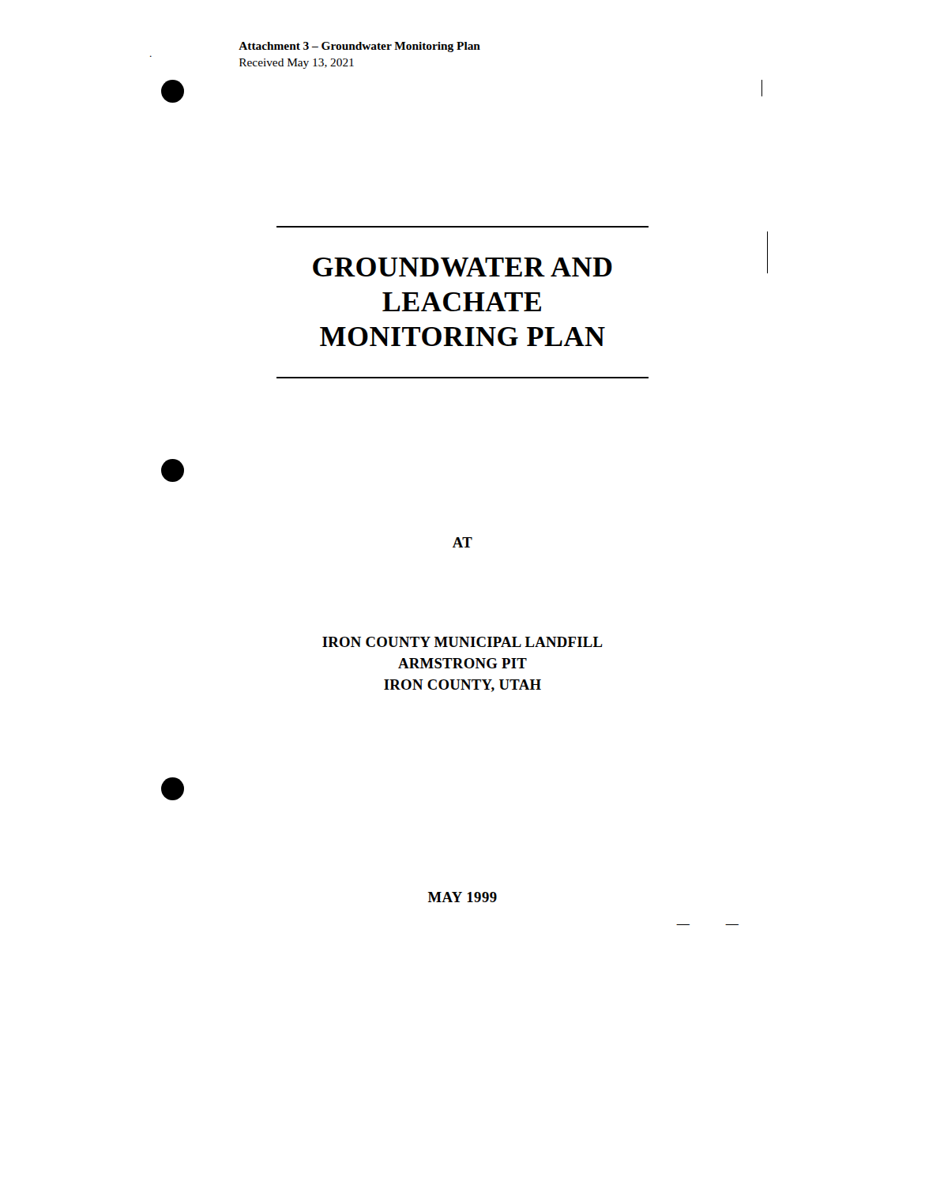.
Attachment 3 – Groundwater Monitoring Plan
Received May 13, 2021
GROUNDWATER AND LEACHATE
MONITORING PLAN
AT
IRON COUNTY MUNICIPAL LANDFILL
ARMSTRONG PIT
IRON COUNTY, UTAH
MAY 1999
— —